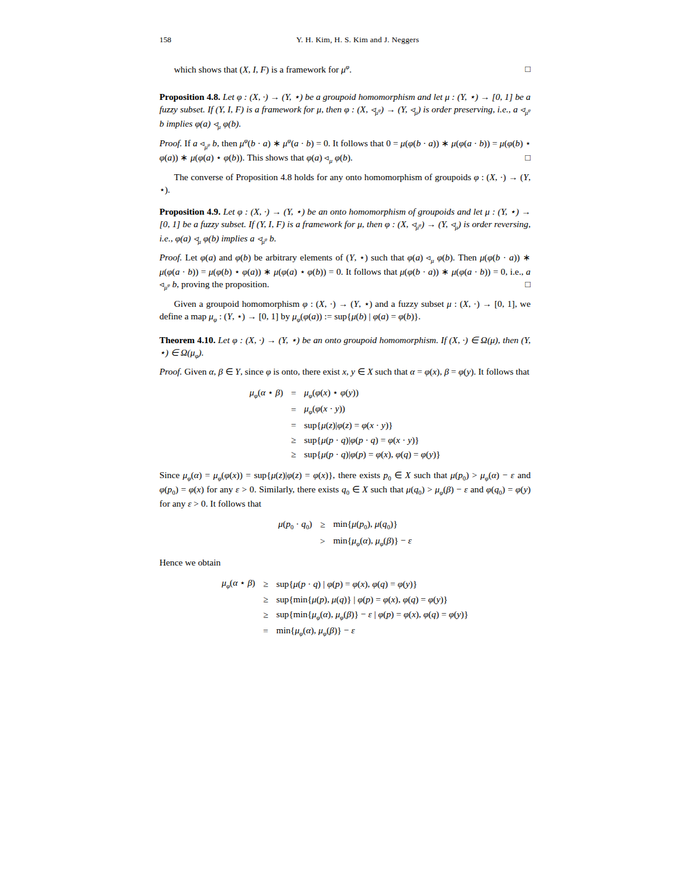158
Y. H. Kim, H. S. Kim and J. Neggers
which shows that (X, I, F) is a framework for μφ. □
Proposition 4.8. Let φ : (X, ·) → (Y, ⋆) be a groupoid homomorphism and let μ : (Y, ⋆) → [0, 1] be a fuzzy subset. If (Y, I, F) is a framework for μ, then φ : (X, ◃μφ) → (Y, ◃μ) is order preserving, i.e., a ◃μφ b implies φ(a) ◃μ φ(b).
Proof. If a ◃μφ b, then μφ(b · a) ∗ μφ(a · b) = 0. It follows that 0 = μ(φ(b · a)) ∗ μ(φ(a · b)) = μ(φ(b) ⋆ φ(a)) ∗ μ(φ(a) ⋆ φ(b)). This shows that φ(a) ◃μ φ(b). □
The converse of Proposition 4.8 holds for any onto homomorphism of groupoids φ : (X, ·) → (Y, ⋆).
Proposition 4.9. Let φ : (X, ·) → (Y, ⋆) be an onto homomorphism of groupoids and let μ : (Y, ⋆) → [0, 1] be a fuzzy subset. If (Y, I, F) is a framework for μ, then φ : (X, ◃μφ) → (Y, ◃μ) is order reversing, i.e., φ(a) ◃μ φ(b) implies a ◃μφ b.
Proof. Let φ(a) and φ(b) be arbitrary elements of (Y, ⋆) such that φ(a) ◃μ φ(b). Then μ(φ(b · a)) ∗ μ(φ(a · b)) = μ(φ(b) ⋆ φ(a)) ∗ μ(φ(a) ⋆ φ(b)) = 0. It follows that μ(φ(b · a)) ∗ μ(φ(a · b)) = 0, i.e., a ◃μφ b, proving the proposition. □
Given a groupoid homomorphism φ : (X, ·) → (Y, ⋆) and a fuzzy subset μ : (X, ·) → [0, 1], we define a map μφ : (Y, ⋆) → [0, 1] by μφ(φ(a)) := sup{μ(b) | φ(a) = φ(b)}.
Theorem 4.10. Let φ : (X, ·) → (Y, ⋆) be an onto groupoid homomorphism. If (X, ·) ∈ Ω(μ), then (Y, ⋆) ∈ Ω(μφ).
Proof. Given α, β ∈ Y, since φ is onto, there exist x, y ∈ X such that α = φ(x), β = φ(y). It follows that
| μ φ ( α ⋆ β ) | = | μ φ ( φ ( x ) ⋆ φ ( y )) |
| | = | μ φ ( φ ( x · y )) |
| | = | sup{ μ ( z )/ φ ( z ) = φ ( x · y )} |
| | ≥ | sup{ μ ( p · q )/ φ ( p · q ) = φ ( x · y )} |
| | ≥ | sup{ μ ( p · q )/ φ ( p ) = φ ( x ), φ ( q ) = φ ( y )} |
Since μφ(α) = μφ(φ(x)) = sup{μ(z)|φ(z) = φ(x)}, there exists p 0 ∈ X such that μ(p 0) > μφ(α) − ε and φ(p 0) = φ(x) for any ε > 0. Similarly, there exists q 0 ∈ X such that μ(q 0) > μφ(β) − ε and φ(q 0) = φ(y) for any ε > 0. It follows that
| μ ( p 0 · q 0 ) | ≥ | min{ μ ( p 0 ), μ ( q 0 )} |
| | > | min{ μ φ ( α ), μ φ ( β )} − ε |
Hence we obtain
| μ φ ( α ⋆ β ) | ≥ | sup{ μ ( p · q ) / φ ( p ) = φ ( x ), φ ( q ) = φ ( y )} |
| | ≥ | sup{min{ μ ( p ), μ ( q )} / φ ( p ) = φ ( x ), φ ( q ) = φ ( y )} |
| | ≥ | sup{min{ μ φ ( α ), μ φ ( β )} − ε / φ ( p ) = φ ( x ), φ ( q ) = φ ( y )} |
| | = | min{ μ φ ( α ), μ φ ( β )} − ε |